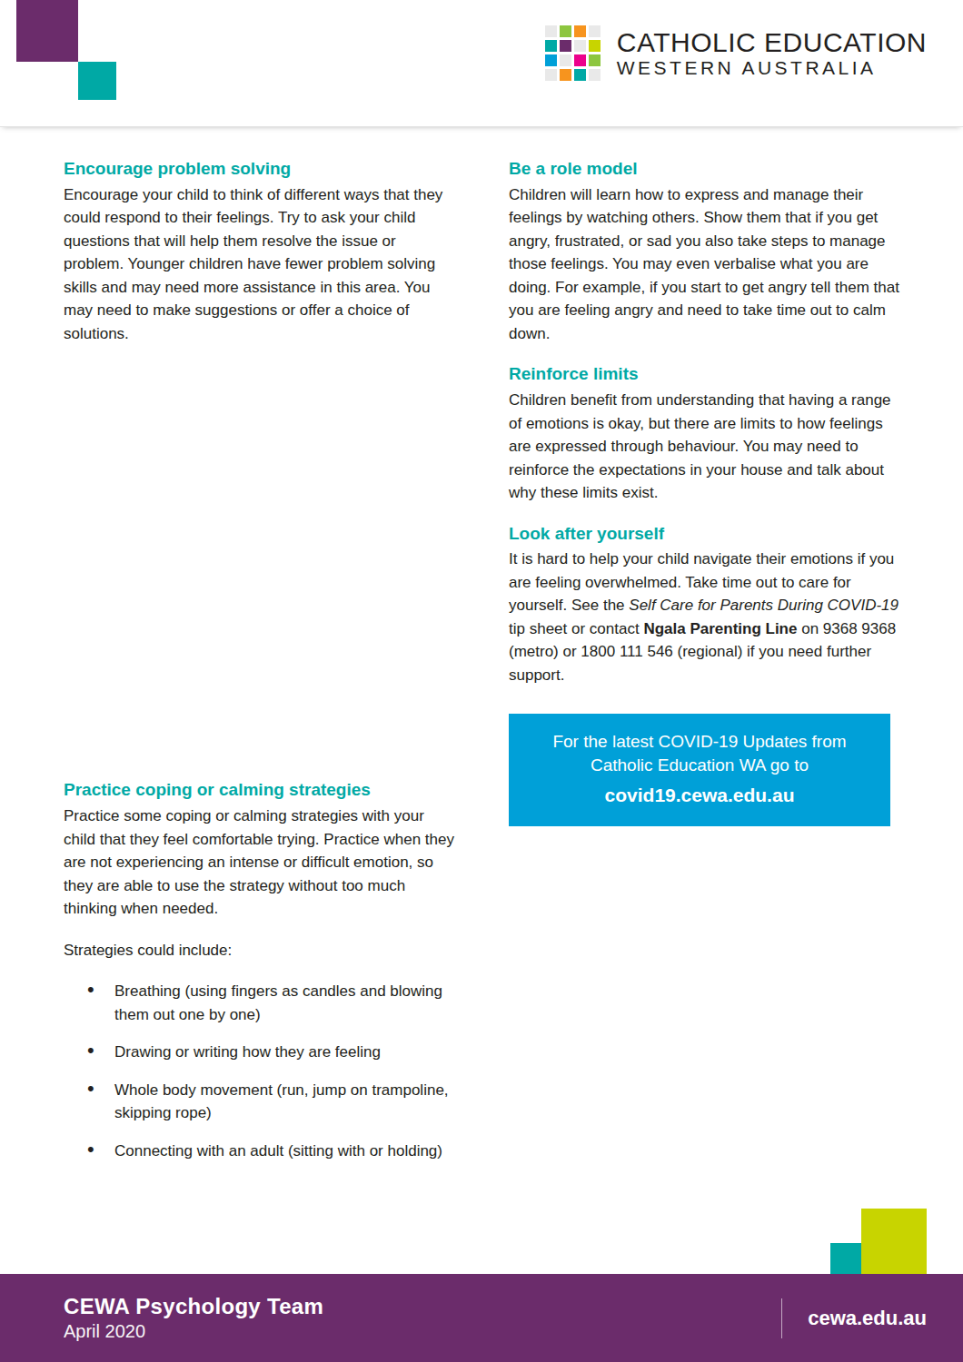CATHOLIC EDUCATION
WESTERN AUSTRALIA
Encourage problem solving
Encourage your child to think of different ways that they could respond to their feelings. Try to ask your child questions that will help them resolve the issue or problem. Younger children have fewer problem solving skills and may need more assistance in this area. You may need to make suggestions or offer a choice of solutions.
Practice coping or calming strategies
Practice some coping or calming strategies with your child that they feel comfortable trying. Practice when they are not experiencing an intense or difficult emotion, so they are able to use the strategy without too much thinking when needed.
Strategies could include:
Breathing (using fingers as candles and blowing them out one by one)
Drawing or writing how they are feeling
Whole body movement (run, jump on trampoline, skipping rope)
Connecting with an adult (sitting with or holding)
Be a role model
Children will learn how to express and manage their feelings by watching others. Show them that if you get angry, frustrated, or sad you also take steps to manage those feelings. You may even verbalise what you are doing. For example, if you start to get angry tell them that you are feeling angry and need to take time out to calm down.
Reinforce limits
Children benefit from understanding that having a range of emotions is okay, but there are limits to how feelings are expressed through behaviour. You may need to reinforce the expectations in your house and talk about why these limits exist.
Look after yourself
It is hard to help your child navigate their emotions if you are feeling overwhelmed. Take time out to care for yourself. See the Self Care for Parents During COVID-19 tip sheet or contact Ngala Parenting Line on 9368 9368 (metro) or 1800 111 546 (regional) if you need further support.
For the latest COVID-19 Updates from Catholic Education WA go to covid19.cewa.edu.au
CEWA Psychology Team
April 2020
cewa.edu.au